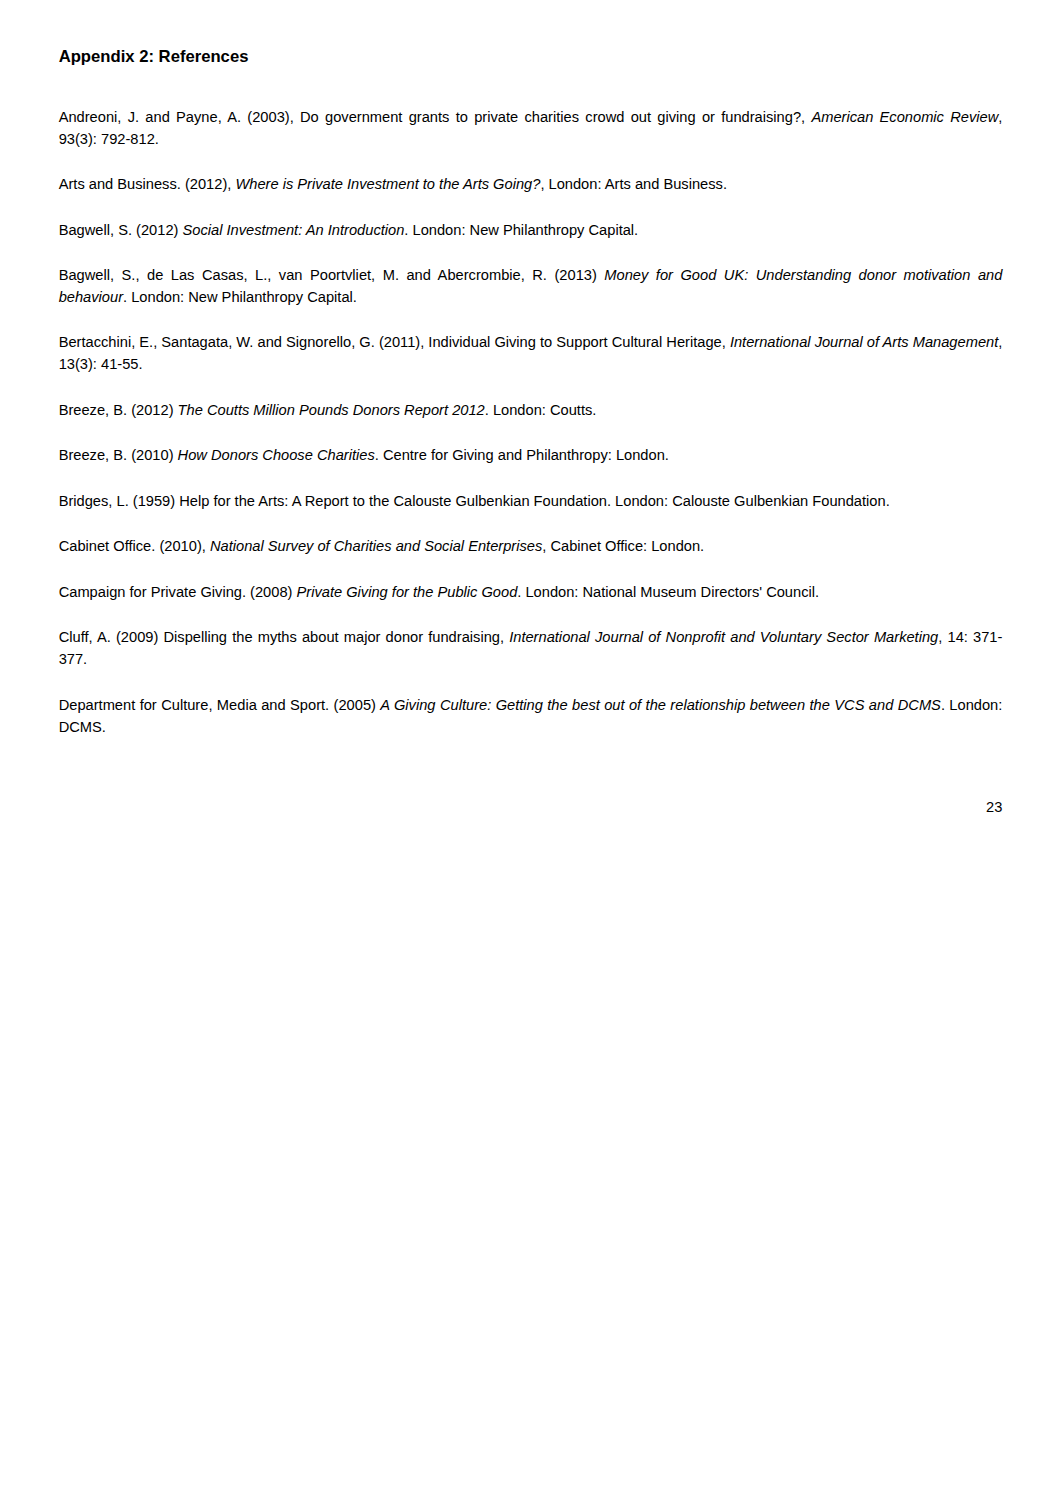Appendix 2: References
Andreoni, J. and Payne, A. (2003), Do government grants to private charities crowd out giving or fundraising?, American Economic Review, 93(3): 792-812.
Arts and Business. (2012), Where is Private Investment to the Arts Going?, London: Arts and Business.
Bagwell, S. (2012) Social Investment: An Introduction. London: New Philanthropy Capital.
Bagwell, S., de Las Casas, L., van Poortvliet, M. and Abercrombie, R. (2013) Money for Good UK: Understanding donor motivation and behaviour. London: New Philanthropy Capital.
Bertacchini, E., Santagata, W. and Signorello, G. (2011), Individual Giving to Support Cultural Heritage, International Journal of Arts Management, 13(3): 41-55.
Breeze, B. (2012) The Coutts Million Pounds Donors Report 2012. London: Coutts.
Breeze, B. (2010) How Donors Choose Charities. Centre for Giving and Philanthropy: London.
Bridges, L. (1959) Help for the Arts: A Report to the Calouste Gulbenkian Foundation. London: Calouste Gulbenkian Foundation.
Cabinet Office. (2010), National Survey of Charities and Social Enterprises, Cabinet Office: London.
Campaign for Private Giving. (2008) Private Giving for the Public Good. London: National Museum Directors' Council.
Cluff, A. (2009) Dispelling the myths about major donor fundraising, International Journal of Nonprofit and Voluntary Sector Marketing, 14: 371-377.
Department for Culture, Media and Sport. (2005) A Giving Culture: Getting the best out of the relationship between the VCS and DCMS. London: DCMS.
23